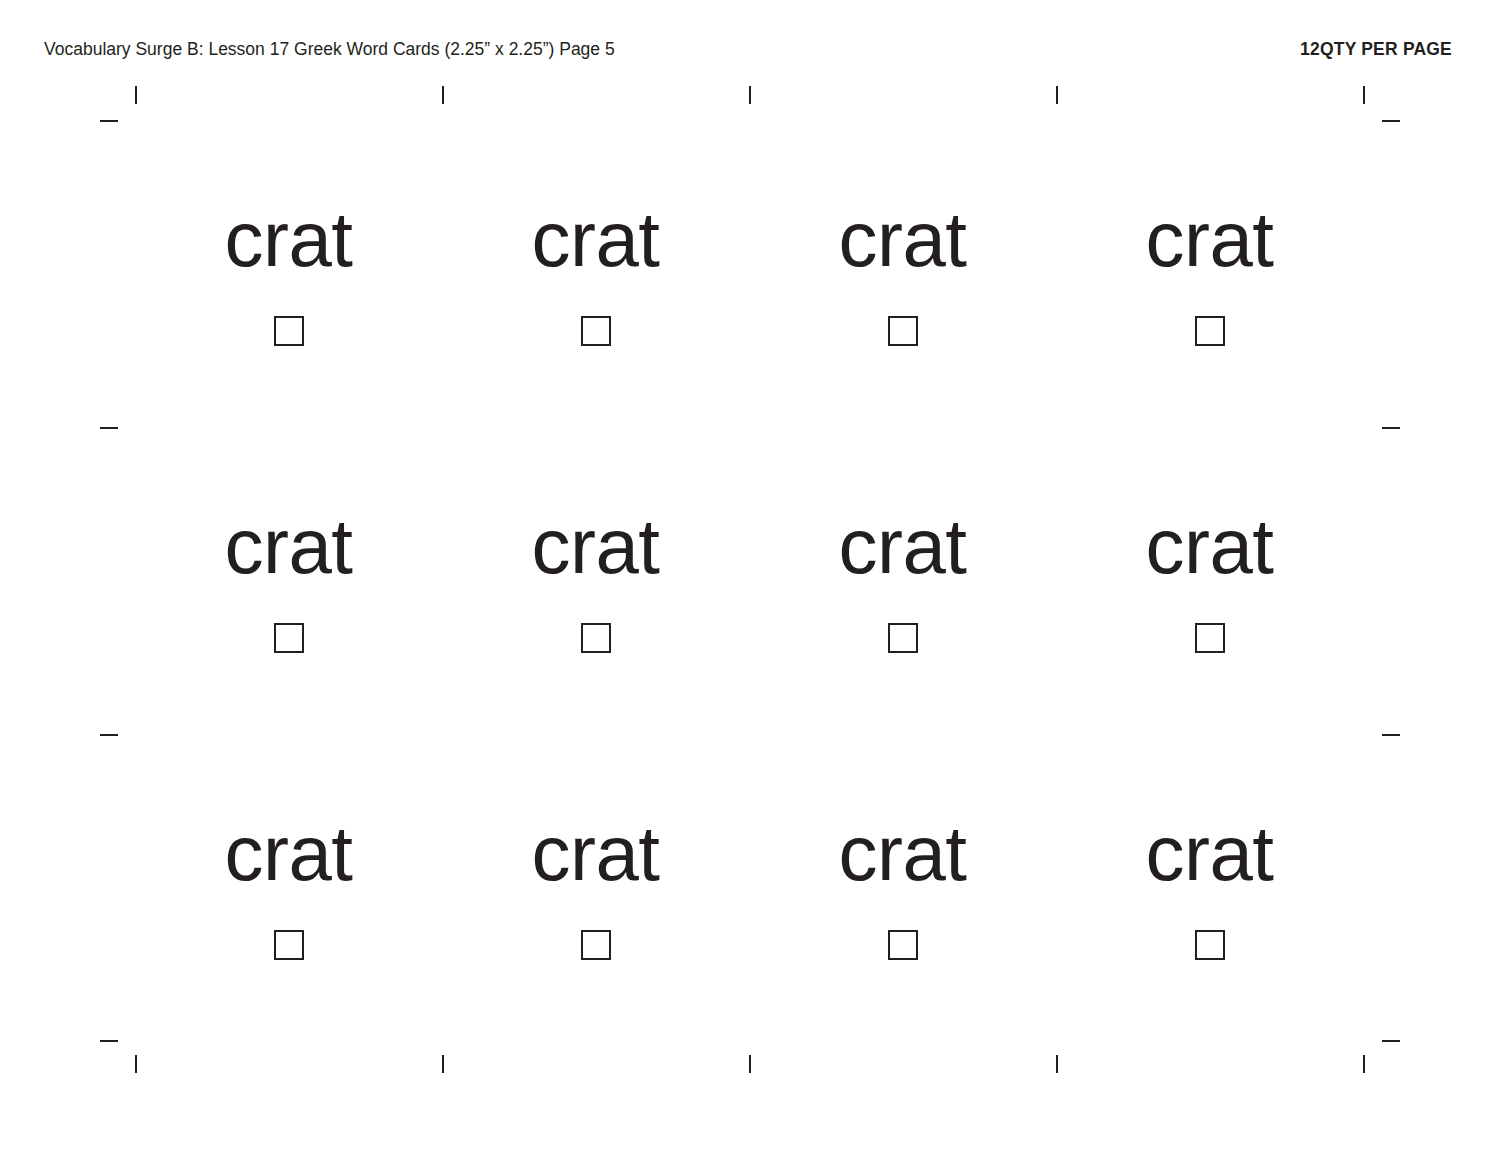Vocabulary Surge B: Lesson 17 Greek Word Cards (2.25” x 2.25”) Page 5 12QTY PER PAGE
crat
crat
crat
crat
crat
crat
crat
crat
crat
crat
crat
crat